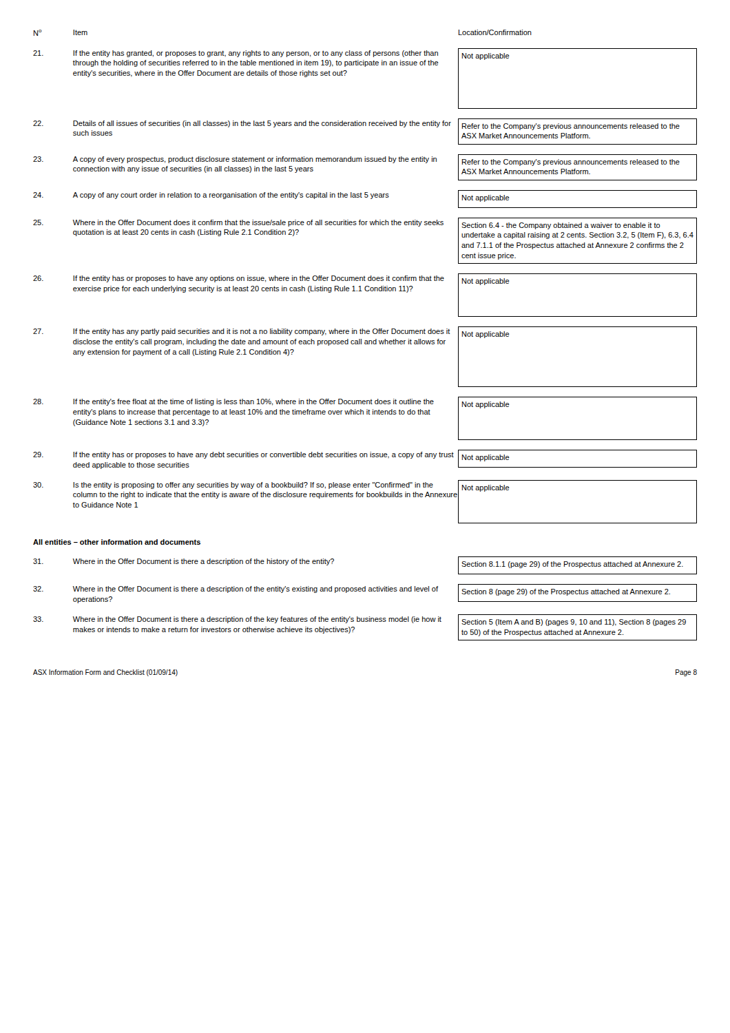| N o | Item | Location/Confirmation |
| 21. | If the entity has granted, or proposes to grant, any rights to any person, or to any class of persons (other than through the holding of securities referred to in the table mentioned in item 19), to participate in an issue of the entity's securities, where in the Offer Document are details of those rights set out? | Not applicable |
| 22. | Details of all issues of securities (in all classes) in the last 5 years and the consideration received by the entity for such issues | Refer to the Company's previous announcements released to the ASX Market Announcements Platform. |
| 23. | A copy of every prospectus, product disclosure statement or information memorandum issued by the entity in connection with any issue of securities (in all classes) in the last 5 years | Refer to the Company's previous announcements released to the ASX Market Announcements Platform. |
| 24. | A copy of any court order in relation to a reorganisation of the entity's capital in the last 5 years | Not applicable |
| 25. | Where in the Offer Document does it confirm that the issue/sale price of all securities for which the entity seeks quotation is at least 20 cents in cash (Listing Rule 2.1 Condition 2)? | Section 6.4 - the Company obtained a waiver to enable it to undertake a capital raising at 2 cents. Section 3.2, 5 (Item F), 6.3, 6.4 and 7.1.1 of the Prospectus attached at Annexure 2 confirms the 2 cent issue price. |
| 26. | If the entity has or proposes to have any options on issue, where in the Offer Document does it confirm that the exercise price for each underlying security is at least 20 cents in cash (Listing Rule 1.1 Condition 11)? | Not applicable |
| 27. | If the entity has any partly paid securities and it is not a no liability company, where in the Offer Document does it disclose the entity's call program, including the date and amount of each proposed call and whether it allows for any extension for payment of a call (Listing Rule 2.1 Condition 4)? | Not applicable |
| 28. | If the entity's free float at the time of listing is less than 10%, where in the Offer Document does it outline the entity's plans to increase that percentage to at least 10% and the timeframe over which it intends to do that (Guidance Note 1 sections 3.1 and 3.3)? | Not applicable |
| 29. | If the entity has or proposes to have any debt securities or convertible debt securities on issue, a copy of any trust deed applicable to those securities | Not applicable |
| 30. | Is the entity is proposing to offer any securities by way of a bookbuild? If so, please enter "Confirmed" in the column to the right to indicate that the entity is aware of the disclosure requirements for bookbuilds in the Annexure to Guidance Note 1 | Not applicable |
All entities – other information and documents
| 31. | Where in the Offer Document is there a description of the history of the entity? | Section 8.1.1 (page 29) of the Prospectus attached at Annexure 2. |
| 32. | Where in the Offer Document is there a description of the entity's existing and proposed activities and level of operations? | Section 8 (page 29) of the Prospectus attached at Annexure 2. |
| 33. | Where in the Offer Document is there a description of the key features of the entity's business model (ie how it makes or intends to make a return for investors or otherwise achieve its objectives)? | Section 5 (Item A and B) (pages 9, 10 and 11), Section 8 (pages 29 to 50) of the Prospectus attached at Annexure 2. |
ASX Information Form and Checklist (01/09/14) Page 8